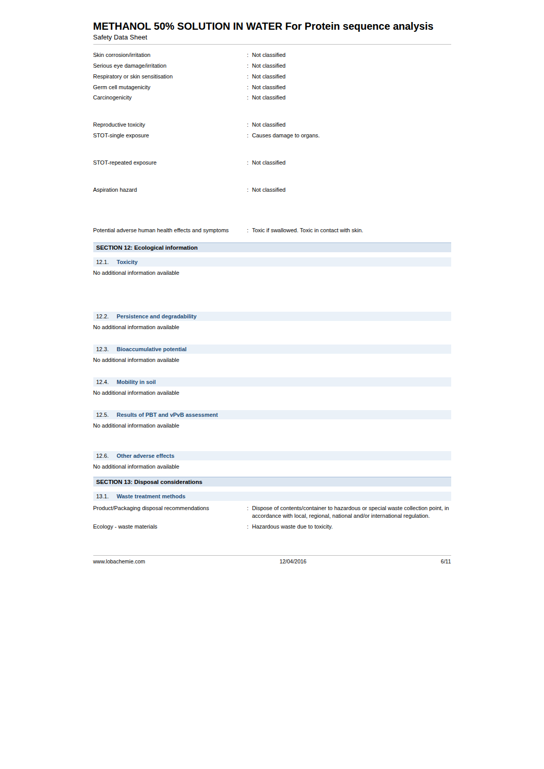METHANOL 50% SOLUTION IN WATER For Protein sequence analysis
Safety Data Sheet
| Skin corrosion/irritation | : | Not classified |
| Serious eye damage/irritation | : | Not classified |
| Respiratory or skin sensitisation | : | Not classified |
| Germ cell mutagenicity | : | Not classified |
| Carcinogenicity | : | Not classified |
| Reproductive toxicity | : | Not classified |
| STOT-single exposure | : | Causes damage to organs. |
| STOT-repeated exposure | : | Not classified |
| Aspiration hazard | : | Not classified |
| Potential adverse human health effects and symptoms | : | Toxic if swallowed. Toxic in contact with skin. |
SECTION 12: Ecological information
12.1. Toxicity
No additional information available
12.2. Persistence and degradability
No additional information available
12.3. Bioaccumulative potential
No additional information available
12.4. Mobility in soil
No additional information available
12.5. Results of PBT and vPvB assessment
No additional information available
12.6. Other adverse effects
No additional information available
SECTION 13: Disposal considerations
13.1. Waste treatment methods
| Product/Packaging disposal recommendations | : | Dispose of contents/container to hazardous or special waste collection point, in accordance with local, regional, national and/or international regulation. |
| Ecology - waste materials | : | Hazardous waste due to toxicity. |
www.lobachemie.com 6/11
12/04/2016